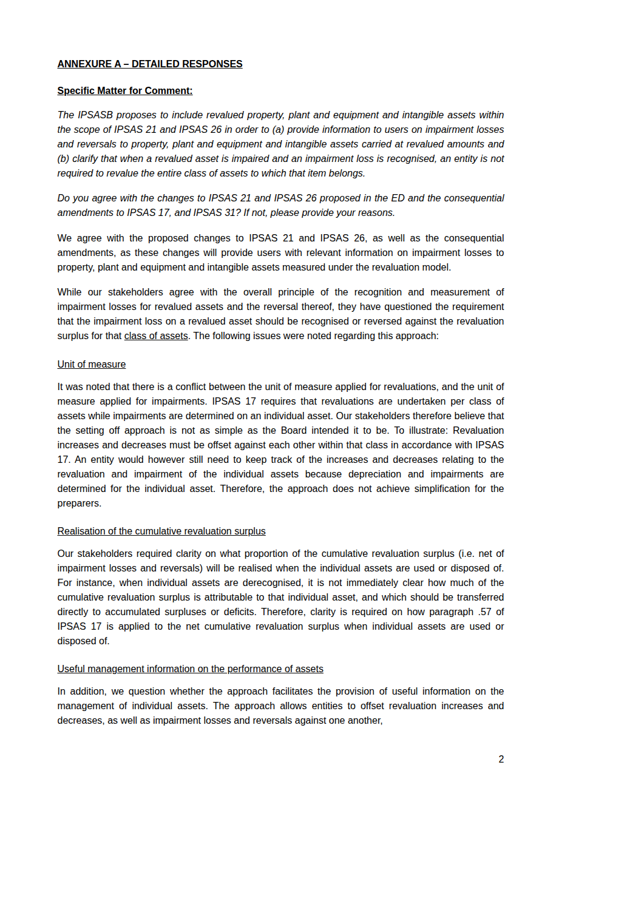ANNEXURE A – DETAILED RESPONSES
Specific Matter for Comment:
The IPSASB proposes to include revalued property, plant and equipment and intangible assets within the scope of IPSAS 21 and IPSAS 26 in order to (a) provide information to users on impairment losses and reversals to property, plant and equipment and intangible assets carried at revalued amounts and (b) clarify that when a revalued asset is impaired and an impairment loss is recognised, an entity is not required to revalue the entire class of assets to which that item belongs.
Do you agree with the changes to IPSAS 21 and IPSAS 26 proposed in the ED and the consequential amendments to IPSAS 17, and IPSAS 31? If not, please provide your reasons.
We agree with the proposed changes to IPSAS 21 and IPSAS 26, as well as the consequential amendments, as these changes will provide users with relevant information on impairment losses to property, plant and equipment and intangible assets measured under the revaluation model.
While our stakeholders agree with the overall principle of the recognition and measurement of impairment losses for revalued assets and the reversal thereof, they have questioned the requirement that the impairment loss on a revalued asset should be recognised or reversed against the revaluation surplus for that class of assets. The following issues were noted regarding this approach:
Unit of measure
It was noted that there is a conflict between the unit of measure applied for revaluations, and the unit of measure applied for impairments. IPSAS 17 requires that revaluations are undertaken per class of assets while impairments are determined on an individual asset. Our stakeholders therefore believe that the setting off approach is not as simple as the Board intended it to be. To illustrate: Revaluation increases and decreases must be offset against each other within that class in accordance with IPSAS 17. An entity would however still need to keep track of the increases and decreases relating to the revaluation and impairment of the individual assets because depreciation and impairments are determined for the individual asset. Therefore, the approach does not achieve simplification for the preparers.
Realisation of the cumulative revaluation surplus
Our stakeholders required clarity on what proportion of the cumulative revaluation surplus (i.e. net of impairment losses and reversals) will be realised when the individual assets are used or disposed of. For instance, when individual assets are derecognised, it is not immediately clear how much of the cumulative revaluation surplus is attributable to that individual asset, and which should be transferred directly to accumulated surpluses or deficits. Therefore, clarity is required on how paragraph .57 of IPSAS 17 is applied to the net cumulative revaluation surplus when individual assets are used or disposed of.
Useful management information on the performance of assets
In addition, we question whether the approach facilitates the provision of useful information on the management of individual assets. The approach allows entities to offset revaluation increases and decreases, as well as impairment losses and reversals against one another,
2